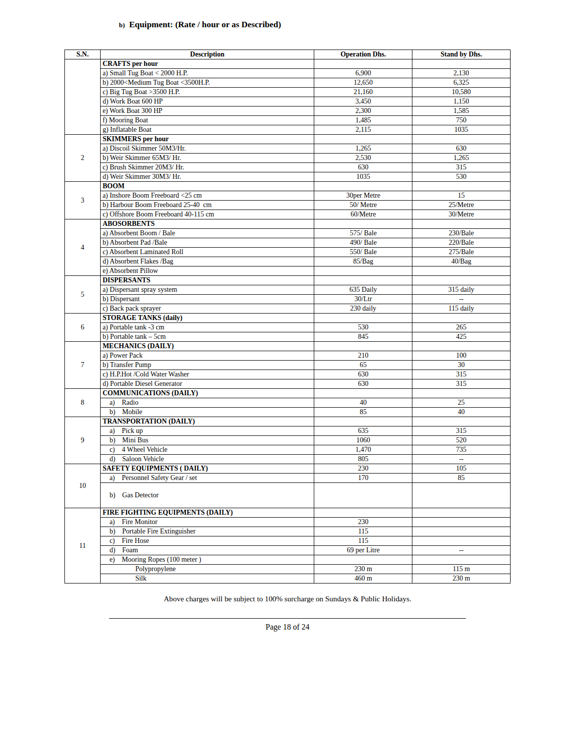b) Equipment: (Rate / hour or as Described)
| S.N. | Description | Operation Dhs. | Stand by Dhs. |
| --- | --- | --- | --- |
| | CRAFTS per hour | | |
| a) Small Tug Boat < 2000 H.P. | 6,900 | 2,130 |
| b) 2000<Medium Tug Boat <3500H.P. | 12,650 | 6,325 |
| c) Big Tug Boat >3500 H.P. | 21,160 | 10,580 |
| d) Work Boat 600 HP | 3,450 | 1,150 |
| e) Work Boat 300 HP | 2,300 | 1,585 |
| f) Mooring Boat | 1,485 | 750 |
| g) Inflatable Boat | 2,115 | 1035 |
| 2 | SKIMMERS per hour | | |
| a) Discoil Skimmer 50M3/Hr. | 1,265 | 630 |
| b) Weir Skimmer 65M3/ Hr. | 2,530 | 1,265 |
| c) Brush Skimmer 20M3/ Hr. | 630 | 315 |
| d) Weir Skimmer 30M3/ Hr. | 1035 | 530 |
| 3 | BOOM | | |
| a) Inshore Boom Freeboard <25 cm | 30per Metre | 15 |
| b) Harbour Boom Freeboard 25-40 cm | 50/ Metre | 25/Metre |
| c) Offshore Boom Freeboard 40-115 cm | 60/Metre | 30/Metre |
| 4 | ABOSORBENTS | | |
| a) Absorbent Boom / Bale | 575/ Bale | 230/Bale |
| b) Absorbent Pad /Bale | 490/ Bale | 220/Bale |
| c) Absorbent Laminated Roll | 550/ Bale | 275/Bale |
| d) Absorbent Flakes /Bag | 85/Bag | 40/Bag |
| e) Absorbent Pillow | | |
| 5 | DISPERSANTS | | |
| a) Dispersant spray system | 635 Daily | 315 daily |
| b) Dispersant | 30/Ltr | -- |
| c) Back pack sprayer | 230 daily | 115 daily |
| 6 | STORAGE TANKS (daily) | | |
| a) Portable tank -3 cm | 530 | 265 |
| b) Portable tank – 5cm | 845 | 425 |
| 7 | MECHANICS (DAILY) | | |
| a) Power Pack | 210 | 100 |
| b) Transfer Pump | 65 | 30 |
| c) H.P.Hot /Cold Water Washer | 630 | 315 |
| d) Portable Diesel Generator | 630 | 315 |
| 8 | COMMUNICATIONS (DAILY) | | |
| a) Radio | 40 | 25 |
| b) Mobile | 85 | 40 |
| 9 | TRANSPORTATION (DAILY) | | |
| a) Pick up | 635 | 315 |
| b) Mini Bus | 1060 | 520 |
| c) 4 Wheel Vehicle | 1,470 | 735 |
| d) Saloon Vehicle | 805 | -- |
| 10 | SAFETY EQUIPMENTS ( DAILY) | 230 | 105 |
| a) Personnel Safety Gear / set | 170 | 85 |
| b) Gas Detector | | |
| 11 | FIRE FIGHTING EQUIPMENTS (DAILY) | | |
| a) Fire Monitor | 230 | |
| b) Portable Fire Extinguisher | 115 | |
| c) Fire Hose | 115 | |
| d) Foam | 69 per Litre | -- |
| e) Mooring Ropes (100 meter ) | | |
| Polypropylene | 230 m | 115 m |
| Silk | 460 m | 230 m |
Above charges will be subject to 100% surcharge on Sundays & Public Holidays.
Page 18 of 24